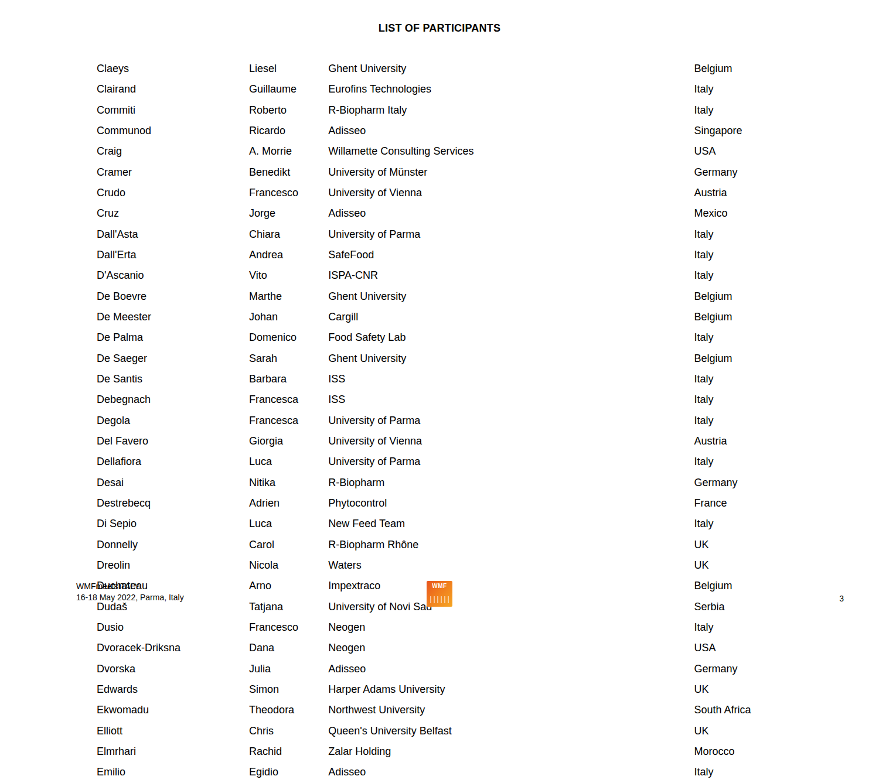LIST OF PARTICIPANTS
| Claeys | Liesel | Ghent University | Belgium |
| Clairand | Guillaume | Eurofins Technologies | Italy |
| Commiti | Roberto | R-Biopharm Italy | Italy |
| Communod | Ricardo | Adisseo | Singapore |
| Craig | A. Morrie | Willamette Consulting Services | USA |
| Cramer | Benedikt | University of Münster | Germany |
| Crudo | Francesco | University of Vienna | Austria |
| Cruz | Jorge | Adisseo | Mexico |
| Dall'Asta | Chiara | University of Parma | Italy |
| Dall'Erta | Andrea | SafeFood | Italy |
| D'Ascanio | Vito | ISPA-CNR | Italy |
| De Boevre | Marthe | Ghent University | Belgium |
| De Meester | Johan | Cargill | Belgium |
| De Palma | Domenico | Food Safety Lab | Italy |
| De Saeger | Sarah | Ghent University | Belgium |
| De Santis | Barbara | ISS | Italy |
| Debegnach | Francesca | ISS | Italy |
| Degola | Francesca | University of Parma | Italy |
| Del Favero | Giorgia | University of Vienna | Austria |
| Dellafiora | Luca | University of Parma | Italy |
| Desai | Nitika | R-Biopharm | Germany |
| Destrebecq | Adrien | Phytocontrol | France |
| Di Sepio | Luca | New Feed Team | Italy |
| Donnelly | Carol | R-Biopharm Rhône | UK |
| Dreolin | Nicola | Waters | UK |
| Duchateau | Arno | Impextraco | Belgium |
| Dudaš | Tatjana | University of Novi Sad | Serbia |
| Dusio | Francesco | Neogen | Italy |
| Dvoracek-Driksna | Dana | Neogen | USA |
| Dvorska | Julia | Adisseo | Germany |
| Edwards | Simon | Harper Adams University | UK |
| Ekwomadu | Theodora | Northwest University | South Africa |
| Elliott | Chris | Queen's University Belfast | UK |
| Elmrhari | Rachid | Zalar Holding | Morocco |
| Emilio | Egidio | Adisseo | Italy |
WMFmeetsITALY
16-18 May 2022, Parma, Italy
3